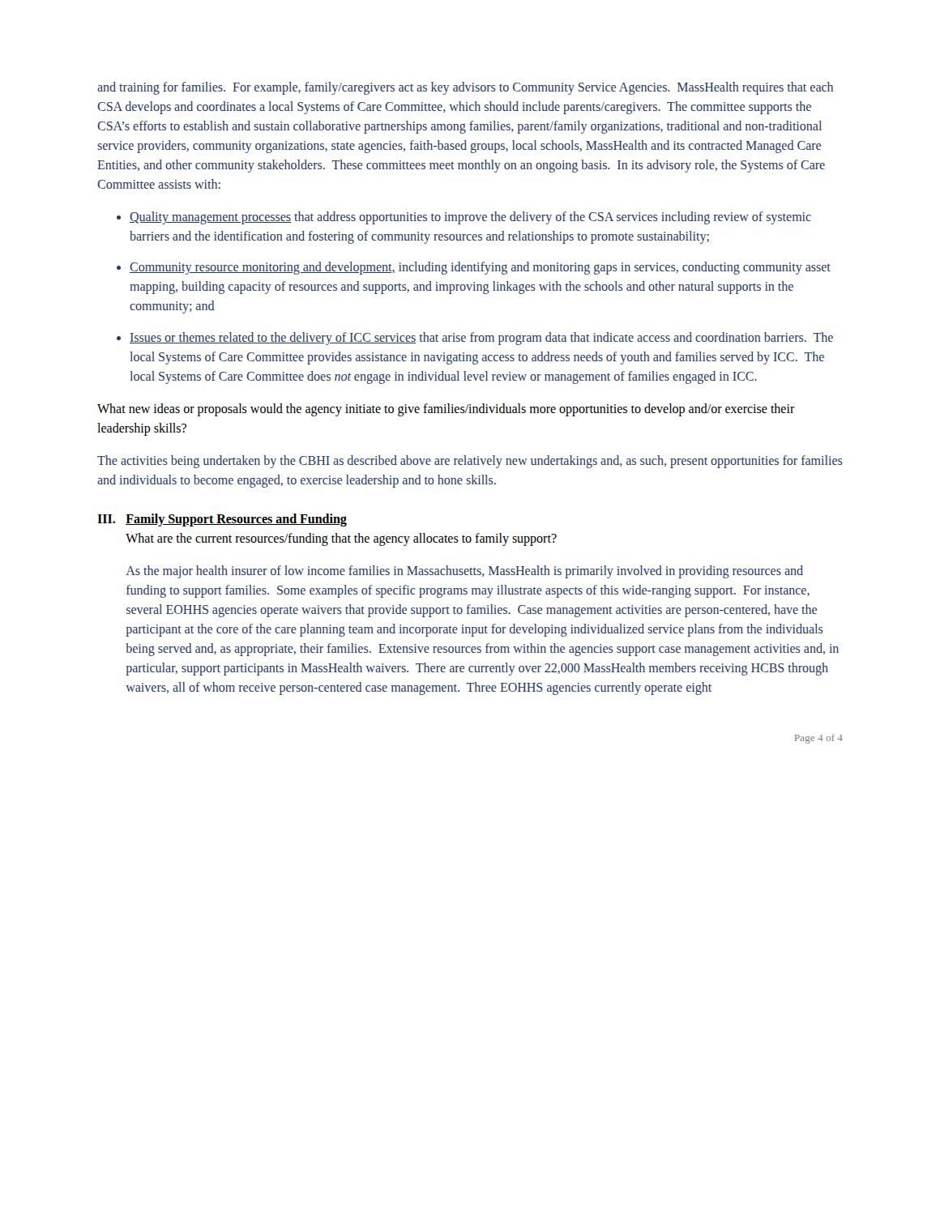and training for families. For example, family/caregivers act as key advisors to Community Service Agencies. MassHealth requires that each CSA develops and coordinates a local Systems of Care Committee, which should include parents/caregivers. The committee supports the CSA’s efforts to establish and sustain collaborative partnerships among families, parent/family organizations, traditional and non-traditional service providers, community organizations, state agencies, faith-based groups, local schools, MassHealth and its contracted Managed Care Entities, and other community stakeholders. These committees meet monthly on an ongoing basis. In its advisory role, the Systems of Care Committee assists with:
Quality management processes that address opportunities to improve the delivery of the CSA services including review of systemic barriers and the identification and fostering of community resources and relationships to promote sustainability;
Community resource monitoring and development, including identifying and monitoring gaps in services, conducting community asset mapping, building capacity of resources and supports, and improving linkages with the schools and other natural supports in the community; and
Issues or themes related to the delivery of ICC services that arise from program data that indicate access and coordination barriers. The local Systems of Care Committee provides assistance in navigating access to address needs of youth and families served by ICC. The local Systems of Care Committee does not engage in individual level review or management of families engaged in ICC.
What new ideas or proposals would the agency initiate to give families/individuals more opportunities to develop and/or exercise their leadership skills?
The activities being undertaken by the CBHI as described above are relatively new undertakings and, as such, present opportunities for families and individuals to become engaged, to exercise leadership and to hone skills.
III. Family Support Resources and Funding
What are the current resources/funding that the agency allocates to family support?
As the major health insurer of low income families in Massachusetts, MassHealth is primarily involved in providing resources and funding to support families. Some examples of specific programs may illustrate aspects of this wide-ranging support. For instance, several EOHHS agencies operate waivers that provide support to families. Case management activities are person-centered, have the participant at the core of the care planning team and incorporate input for developing individualized service plans from the individuals being served and, as appropriate, their families. Extensive resources from within the agencies support case management activities and, in particular, support participants in MassHealth waivers. There are currently over 22,000 MassHealth members receiving HCBS through waivers, all of whom receive person-centered case management. Three EOHHS agencies currently operate eight
Page 4 of 4